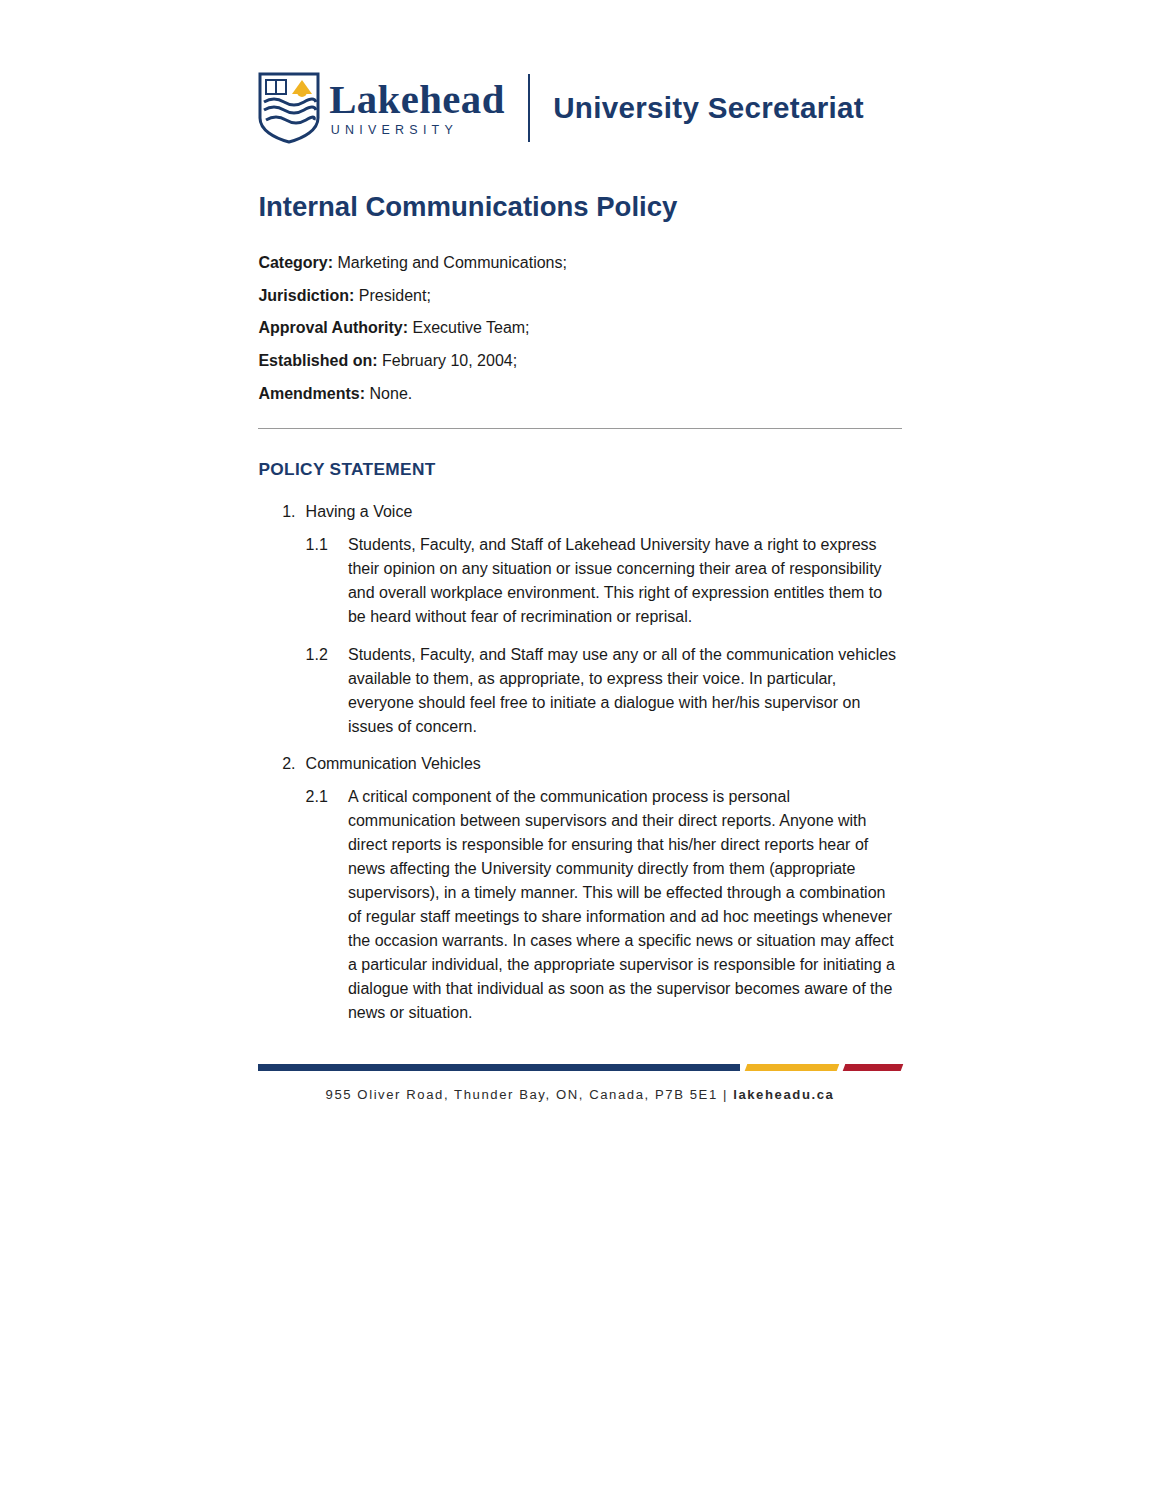Lakehead UNIVERSITY
University Secretariat
Internal Communications Policy
Category: Marketing and Communications;
Jurisdiction: President;
Approval Authority: Executive Team;
Established on: February 10, 2004;
Amendments: None.
POLICY STATEMENT
Having a Voice
1.1 Students, Faculty, and Staff of Lakehead University have a right to express their opinion on any situation or issue concerning their area of responsibility and overall workplace environment. This right of expression entitles them to be heard without fear of recrimination or reprisal.
1.2 Students, Faculty, and Staff may use any or all of the communication vehicles available to them, as appropriate, to express their voice. In particular, everyone should feel free to initiate a dialogue with her/his supervisor on issues of concern.
Communication Vehicles
2.1 A critical component of the communication process is personal communication between supervisors and their direct reports. Anyone with direct reports is responsible for ensuring that his/her direct reports hear of news affecting the University community directly from them (appropriate supervisors), in a timely manner. This will be effected through a combination of regular staff meetings to share information and ad hoc meetings whenever the occasion warrants. In cases where a specific news or situation may affect a particular individual, the appropriate supervisor is responsible for initiating a dialogue with that individual as soon as the supervisor becomes aware of the news or situation.
955 Oliver Road, Thunder Bay, ON, Canada, P7B 5E1 | lakeheadu.ca